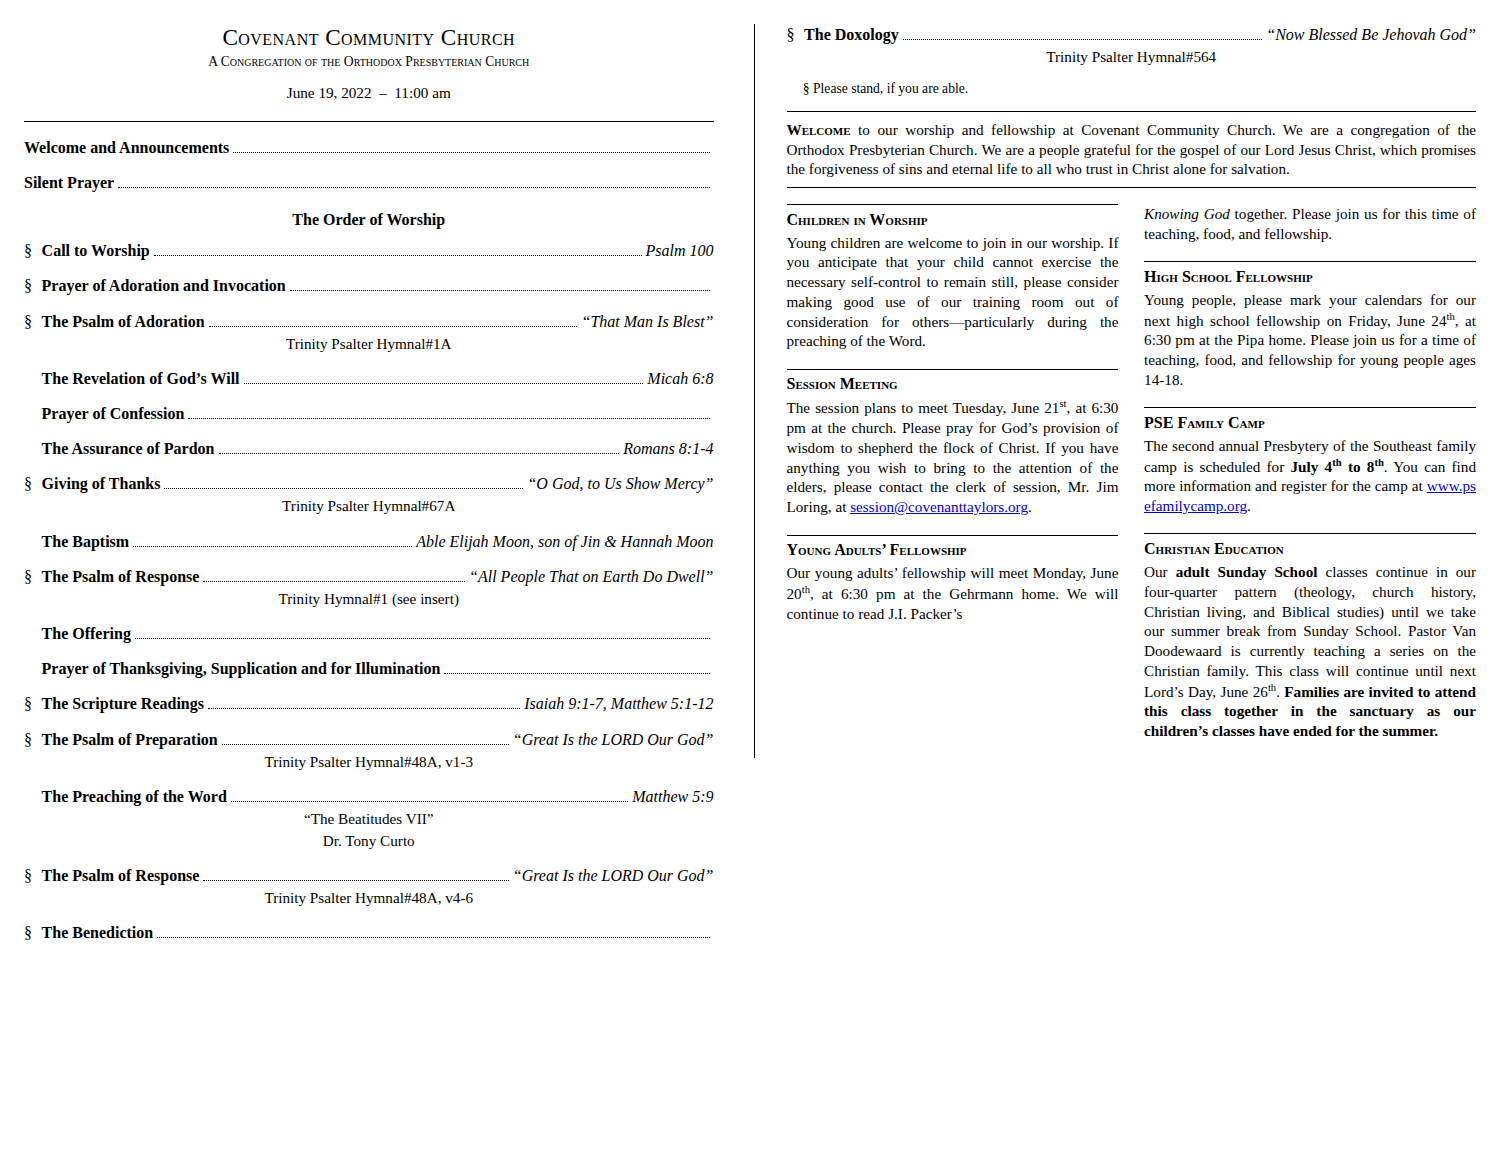Covenant Community Church
A Congregation of the Orthodox Presbyterian Church
June 19, 2022 – 11:00 am
Welcome and Announcements
Silent Prayer
The Order of Worship
§ Call to Worship Psalm 100
§ Prayer of Adoration and Invocation
§ The Psalm of Adoration “That Man Is Blest”
Trinity Psalter Hymnal#1A
The Revelation of God’s Will Micah 6:8
Prayer of Confession
The Assurance of Pardon Romans 8:1-4
§ Giving of Thanks “O God, to Us Show Mercy”
Trinity Psalter Hymnal#67A
The Baptism Able Elijah Moon, son of Jin & Hannah Moon
§ The Psalm of Response “All People That on Earth Do Dwell”
Trinity Hymnal#1 (see insert)
The Offering
Prayer of Thanksgiving, Supplication and for Illumination
§ The Scripture Readings Isaiah 9:1-7, Matthew 5:1-12
§ The Psalm of Preparation “Great Is the LORD Our God”
Trinity Psalter Hymnal#48A, v1-3
The Preaching of the Word Matthew 5:9
“The Beatitudes VII” Dr. Tony Curto
§ The Psalm of Response “Great Is the LORD Our God”
Trinity Psalter Hymnal#48A, v4-6
§ The Benediction
§ The Doxology “Now Blessed Be Jehovah God”
Trinity Psalter Hymnal#564
§ Please stand, if you are able.
Welcome to our worship and fellowship at Covenant Community Church. We are a congregation of the Orthodox Presbyterian Church. We are a people grateful for the gospel of our Lord Jesus Christ, which promises the forgiveness of sins and eternal life to all who trust in Christ alone for salvation.
Children in Worship
Young children are welcome to join in our worship. If you anticipate that your child cannot exercise the necessary self-control to remain still, please consider making good use of our training room out of consideration for others—particularly during the preaching of the Word.
Session Meeting
The session plans to meet Tuesday, June 21st, at 6:30 pm at the church. Please pray for God’s provision of wisdom to shepherd the flock of Christ. If you have anything you wish to bring to the attention of the elders, please contact the clerk of session, Mr. Jim Loring, at session@covenanttaylors.org.
Young Adults’ Fellowship
Our young adults’ fellowship will meet Monday, June 20th, at 6:30 pm at the Gehrmann home. We will continue to read J.I. Packer’s
Knowing God together. Please join us for this time of teaching, food, and fellowship.
High School Fellowship
Young people, please mark your calendars for our next high school fellowship on Friday, June 24th, at 6:30 pm at the Pipa home. Please join us for a time of teaching, food, and fellowship for young people ages 14-18.
PSE Family Camp
The second annual Presbytery of the Southeast family camp is scheduled for July 4th to 8th. You can find more information and register for the camp at www.psefamilycamp.org.
Christian Education
Our adult Sunday School classes continue in our four-quarter pattern (theology, church history, Christian living, and Biblical studies) until we take our summer break from Sunday School. Pastor Van Doodewaard is currently teaching a series on the Christian family. This class will continue until next Lord’s Day, June 26th. Families are invited to attend this class together in the sanctuary as our children’s classes have ended for the summer.